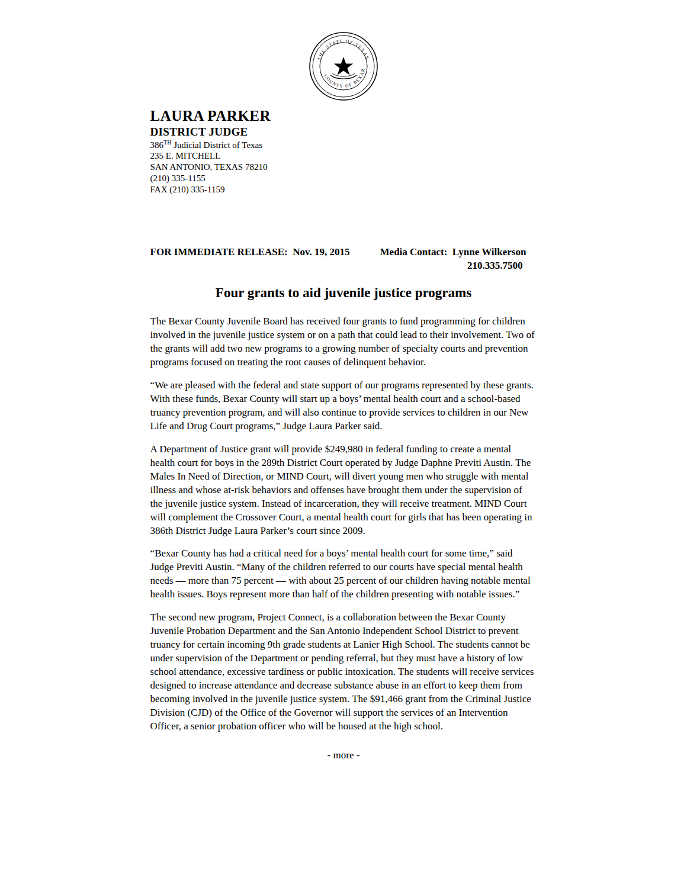THE STATE OF TEXAS COUNTY OF BEXAR
LAURA PARKER
DISTRICT JUDGE
386TH Judicial District of Texas
235 E. MITCHELL
SAN ANTONIO, TEXAS 78210
(210) 335-1155
FAX (210) 335-1159
FOR IMMEDIATE RELEASE: Nov. 19, 2015
Media Contact: Lynne Wilkerson 210.335.7500
Four grants to aid juvenile justice programs
The Bexar County Juvenile Board has received four grants to fund programming for children involved in the juvenile justice system or on a path that could lead to their involvement. Two of the grants will add two new programs to a growing number of specialty courts and prevention programs focused on treating the root causes of delinquent behavior.
“We are pleased with the federal and state support of our programs represented by these grants. With these funds, Bexar County will start up a boys’ mental health court and a school-based truancy prevention program, and will also continue to provide services to children in our New Life and Drug Court programs,” Judge Laura Parker said.
A Department of Justice grant will provide $249,980 in federal funding to create a mental health court for boys in the 289th District Court operated by Judge Daphne Previti Austin. The Males In Need of Direction, or MIND Court, will divert young men who struggle with mental illness and whose at-risk behaviors and offenses have brought them under the supervision of the juvenile justice system. Instead of incarceration, they will receive treatment. MIND Court will complement the Crossover Court, a mental health court for girls that has been operating in 386th District Judge Laura Parker’s court since 2009.
“Bexar County has had a critical need for a boys’ mental health court for some time,” said Judge Previti Austin. “Many of the children referred to our courts have special mental health needs — more than 75 percent — with about 25 percent of our children having notable mental health issues. Boys represent more than half of the children presenting with notable issues.”
The second new program, Project Connect, is a collaboration between the Bexar County Juvenile Probation Department and the San Antonio Independent School District to prevent truancy for certain incoming 9th grade students at Lanier High School. The students cannot be under supervision of the Department or pending referral, but they must have a history of low school attendance, excessive tardiness or public intoxication. The students will receive services designed to increase attendance and decrease substance abuse in an effort to keep them from becoming involved in the juvenile justice system. The $91,466 grant from the Criminal Justice Division (CJD) of the Office of the Governor will support the services of an Intervention Officer, a senior probation officer who will be housed at the high school.
- more -